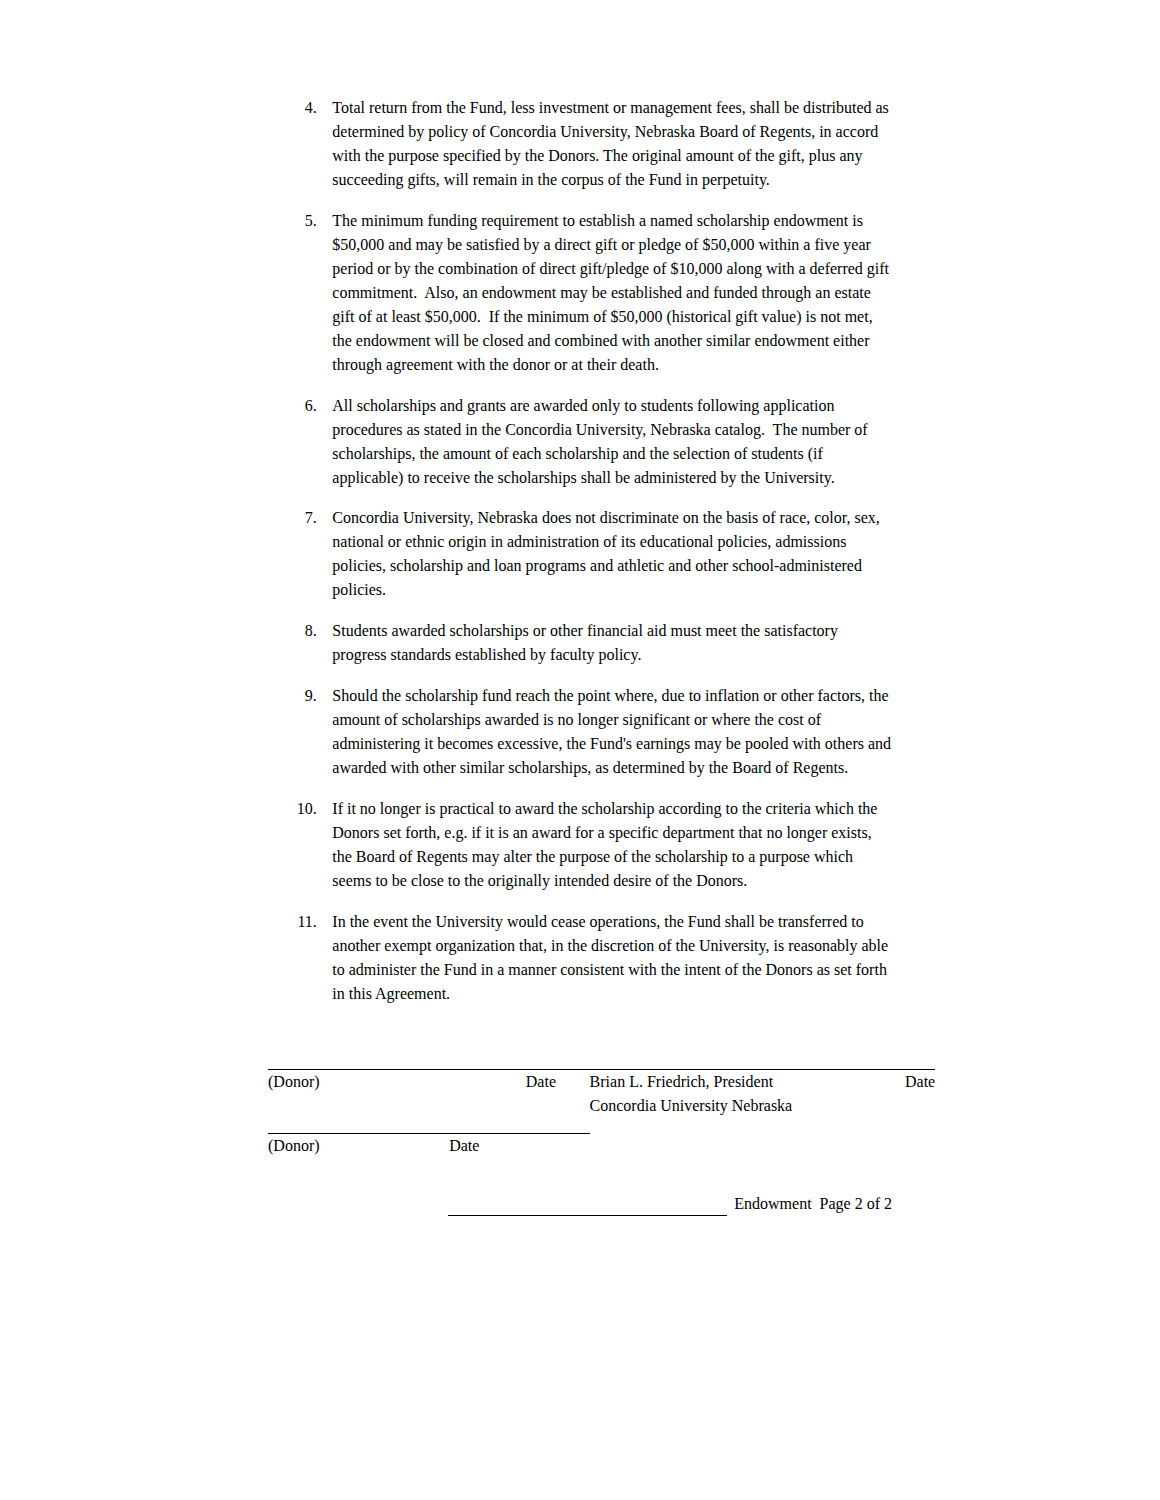Total return from the Fund, less investment or management fees, shall be distributed as determined by policy of Concordia University, Nebraska Board of Regents, in accord with the purpose specified by the Donors. The original amount of the gift, plus any succeeding gifts, will remain in the corpus of the Fund in perpetuity.
The minimum funding requirement to establish a named scholarship endowment is $50,000 and may be satisfied by a direct gift or pledge of $50,000 within a five year period or by the combination of direct gift/pledge of $10,000 along with a deferred gift commitment. Also, an endowment may be established and funded through an estate gift of at least $50,000. If the minimum of $50,000 (historical gift value) is not met, the endowment will be closed and combined with another similar endowment either through agreement with the donor or at their death.
All scholarships and grants are awarded only to students following application procedures as stated in the Concordia University, Nebraska catalog. The number of scholarships, the amount of each scholarship and the selection of students (if applicable) to receive the scholarships shall be administered by the University.
Concordia University, Nebraska does not discriminate on the basis of race, color, sex, national or ethnic origin in administration of its educational policies, admissions policies, scholarship and loan programs and athletic and other school-administered policies.
Students awarded scholarships or other financial aid must meet the satisfactory progress standards established by faculty policy.
Should the scholarship fund reach the point where, due to inflation or other factors, the amount of scholarships awarded is no longer significant or where the cost of administering it becomes excessive, the Fund's earnings may be pooled with others and awarded with other similar scholarships, as determined by the Board of Regents.
If it no longer is practical to award the scholarship according to the criteria which the Donors set forth, e.g. if it is an award for a specific department that no longer exists, the Board of Regents may alter the purpose of the scholarship to a purpose which seems to be close to the originally intended desire of the Donors.
In the event the University would cease operations, the Fund shall be transferred to another exempt organization that, in the discretion of the University, is reasonably able to administer the Fund in a manner consistent with the intent of the Donors as set forth in this Agreement.
| (Donor) Date (Donor) Date | | Brian L. Friedrich, President Date Concordia University Nebraska |
Endowment Page 2 of 2